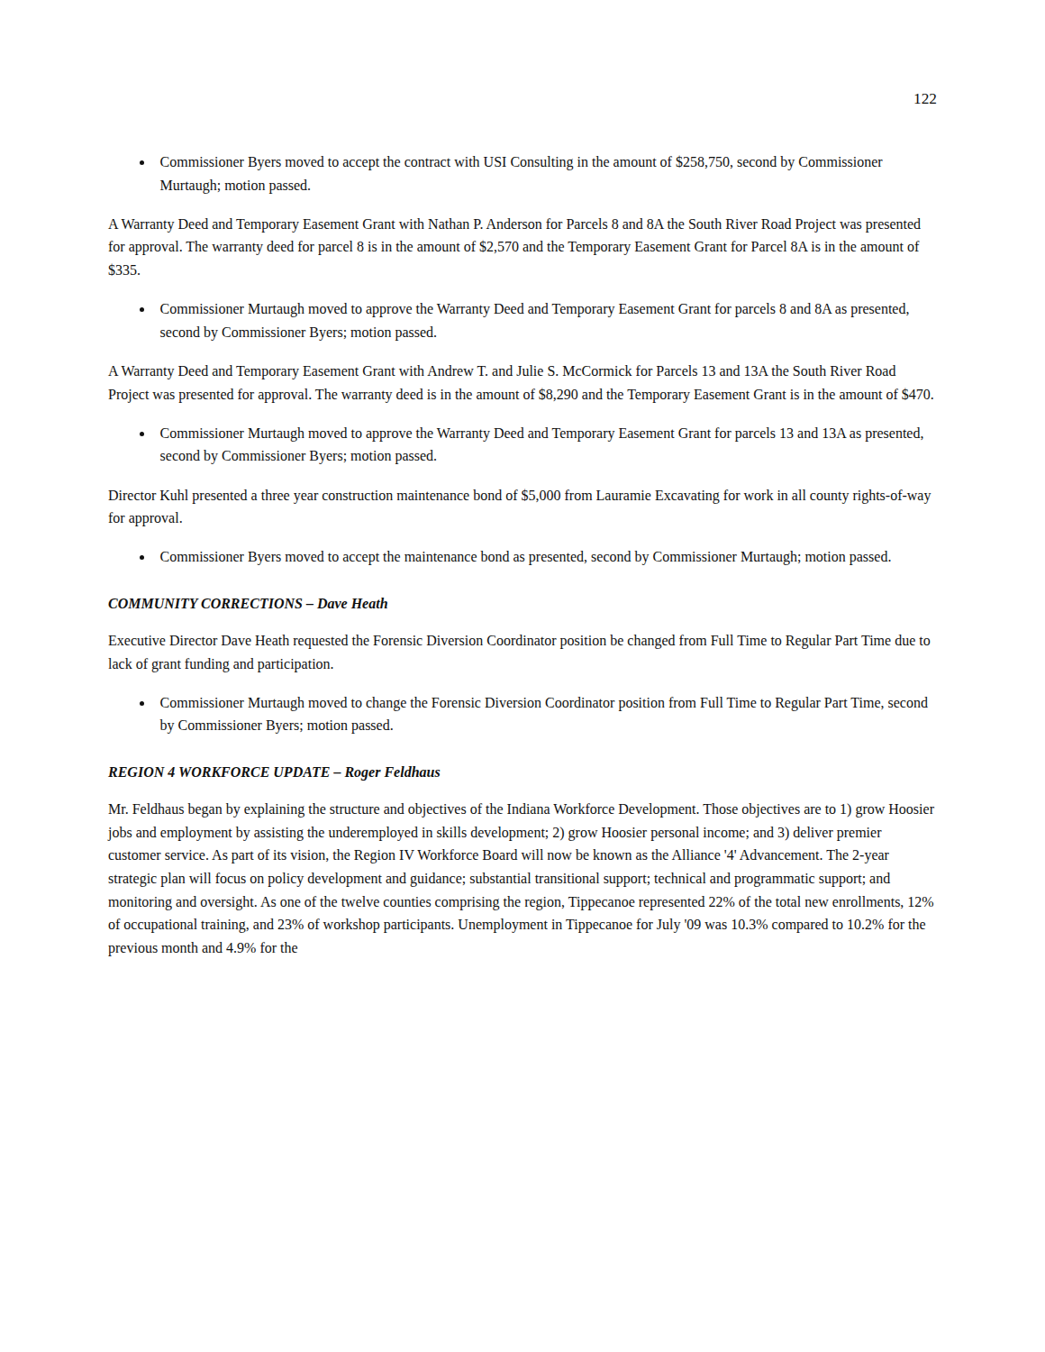122
Commissioner Byers moved to accept the contract with USI Consulting in the amount of $258,750, second by Commissioner Murtaugh; motion passed.
A Warranty Deed and Temporary Easement Grant with Nathan P. Anderson for Parcels 8 and 8A the South River Road Project was presented for approval. The warranty deed for parcel 8 is in the amount of $2,570 and the Temporary Easement Grant for Parcel 8A is in the amount of $335.
Commissioner Murtaugh moved to approve the Warranty Deed and Temporary Easement Grant for parcels 8 and 8A as presented, second by Commissioner Byers; motion passed.
A Warranty Deed and Temporary Easement Grant with Andrew T. and Julie S. McCormick for Parcels 13 and 13A the South River Road Project was presented for approval. The warranty deed is in the amount of $8,290 and the Temporary Easement Grant is in the amount of $470.
Commissioner Murtaugh moved to approve the Warranty Deed and Temporary Easement Grant for parcels 13 and 13A as presented, second by Commissioner Byers; motion passed.
Director Kuhl presented a three year construction maintenance bond of $5,000 from Lauramie Excavating for work in all county rights-of-way for approval.
Commissioner Byers moved to accept the maintenance bond as presented, second by Commissioner Murtaugh; motion passed.
COMMUNITY CORRECTIONS – Dave Heath
Executive Director Dave Heath requested the Forensic Diversion Coordinator position be changed from Full Time to Regular Part Time due to lack of grant funding and participation.
Commissioner Murtaugh moved to change the Forensic Diversion Coordinator position from Full Time to Regular Part Time, second by Commissioner Byers; motion passed.
REGION 4 WORKFORCE UPDATE – Roger Feldhaus
Mr. Feldhaus began by explaining the structure and objectives of the Indiana Workforce Development. Those objectives are to 1) grow Hoosier jobs and employment by assisting the underemployed in skills development; 2) grow Hoosier personal income; and 3) deliver premier customer service. As part of its vision, the Region IV Workforce Board will now be known as the Alliance '4' Advancement. The 2-year strategic plan will focus on policy development and guidance; substantial transitional support; technical and programmatic support; and monitoring and oversight. As one of the twelve counties comprising the region, Tippecanoe represented 22% of the total new enrollments, 12% of occupational training, and 23% of workshop participants. Unemployment in Tippecanoe for July '09 was 10.3% compared to 10.2% for the previous month and 4.9% for the